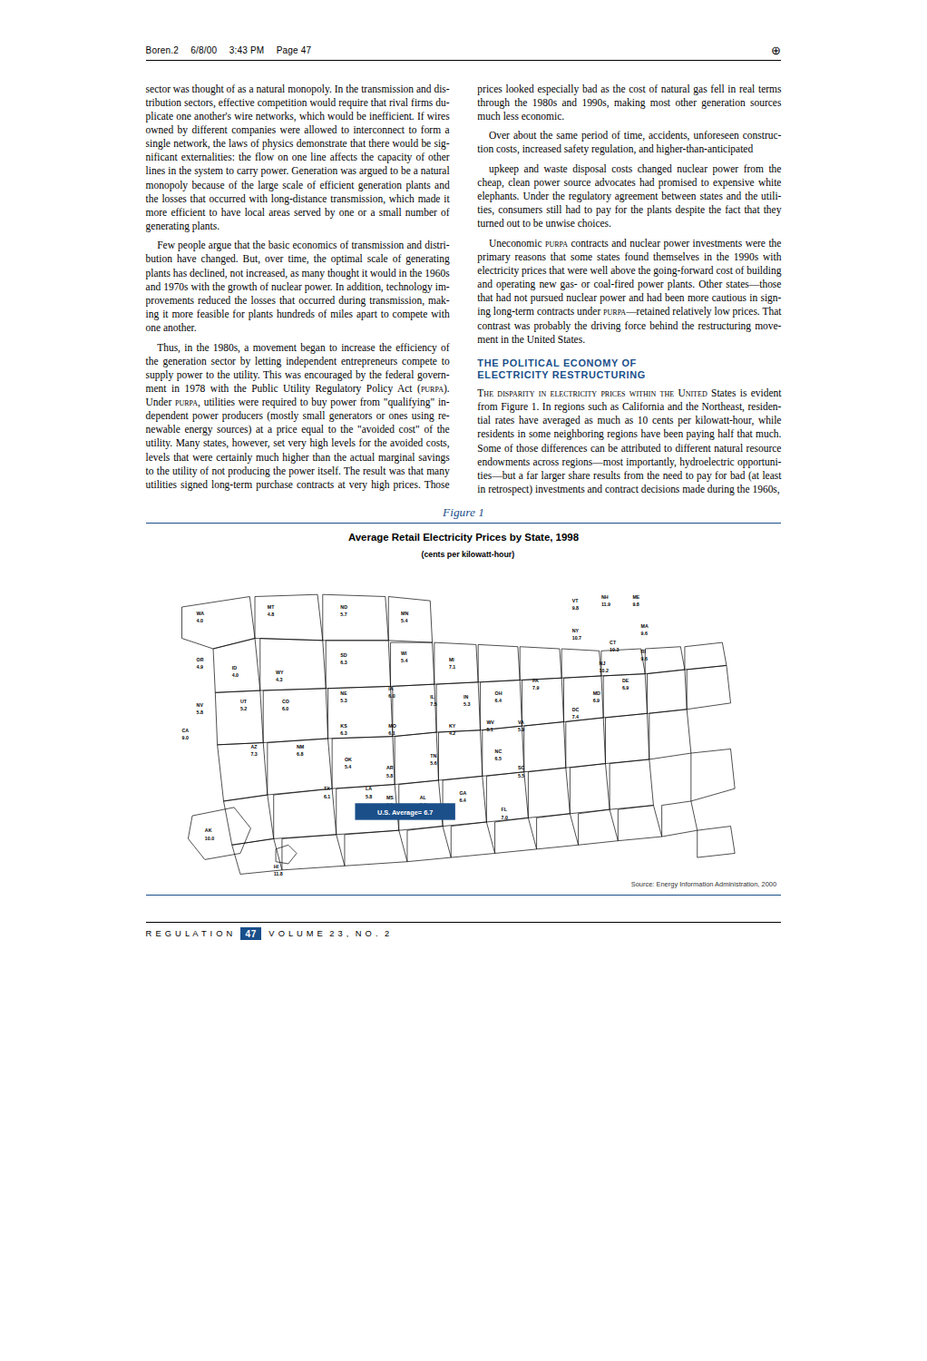Boren.2 6/8/00 3:43 PM Page 47 ⊕
sector was thought of as a natural monopoly. In the transmission and distribution sectors, effective competition would require that rival firms duplicate one another's wire networks, which would be inefficient. If wires owned by different companies were allowed to interconnect to form a single network, the laws of physics demonstrate that there would be significant externalities: the flow on one line affects the capacity of other lines in the system to carry power. Generation was argued to be a natural monopoly because of the large scale of efficient generation plants and the losses that occurred with long-distance transmission, which made it more efficient to have local areas served by one or a small number of generating plants.
Few people argue that the basic economics of transmission and distribution have changed. But, over time, the optimal scale of generating plants has declined, not increased, as many thought it would in the 1960s and 1970s with the growth of nuclear power. In addition, technology improvements reduced the losses that occurred during transmission, making it more feasible for plants hundreds of miles apart to compete with one another.
Thus, in the 1980s, a movement began to increase the efficiency of the generation sector by letting independent entrepreneurs compete to supply power to the utility. This was encouraged by the federal government in 1978 with the Public Utility Regulatory Policy Act (purpa). Under purpa, utilities were required to buy power from "qualifying" independent power producers (mostly small generators or ones using renewable energy sources) at a price equal to the "avoided cost" of the utility. Many states, however, set very high levels for the avoided costs, levels that were certainly much higher than the actual marginal savings to the utility of not producing the power itself. The result was that many utilities signed long-term purchase contracts at very high prices. Those prices looked especially bad as the cost of natural gas fell in real terms through the 1980s and 1990s, making most other generation sources much less economic.
Over about the same period of time, accidents, unforeseen construction costs, increased safety regulation, and higher-than-anticipated
upkeep and waste disposal costs changed nuclear power from the cheap, clean power source advocates had promised to expensive white elephants. Under the regulatory agreement between states and the utilities, consumers still had to pay for the plants despite the fact that they turned out to be unwise choices.
Uneconomic purpa contracts and nuclear power investments were the primary reasons that some states found themselves in the 1990s with electricity prices that were well above the going-forward cost of building and operating new gas- or coal-fired power plants. Other states—those that had not pursued nuclear power and had been more cautious in signing long-term contracts under purpa—retained relatively low prices. That contrast was probably the driving force behind the restructuring movement in the United States.
The Political Economy of
Electricity Restructuring
The disparity in electricity prices within the United States is evident from Figure 1. In regions such as California and the Northeast, residential rates have averaged as much as 10 cents per kilowatt-hour, while residents in some neighboring regions have been paying half that much. Some of those differences can be attributed to different natural resource endowments across regions—most importantly, hydroelectric opportunities—but a far larger share results from the need to pay for bad (at least in retrospect) investments and contract decisions made during the 1960s,
Figure 1
Average Retail Electricity Prices by State, 1998
(cents per kilowatt-hour)
WA4.0 MT4.8 ND5.7 MN5.4 OR4.9 ID4.0 WY4.3 SD6.3 WI5.4 MI7.1 NE5.3 IA6.0 IL7.5 IN5.3 OH6.4 PA7.9 NV5.8 UT5.2 CO6.0 KS6.3 MO6.1 KY4.2 WV5.1 VA5.9 CA9.0 AZ7.3 NM6.8 OK5.4 AR5.8 TN5.6 NC6.5 SC5.5 MS6.0 AL5.6 GA6.4 TX6.1 LA5.8 FL7.0 AK10.0 HI11.8 VT9.8 NH11.9 ME9.8 MA9.6 NY10.7 RI9.6 CT10.3 NJ10.2 DE6.9 MD6.9 DC7.4 U.S. Average= 6.7
Source: Energy Information Administration, 2000
R E G U L A T I O N 47 V O L U M E 2 3 , N O . 2